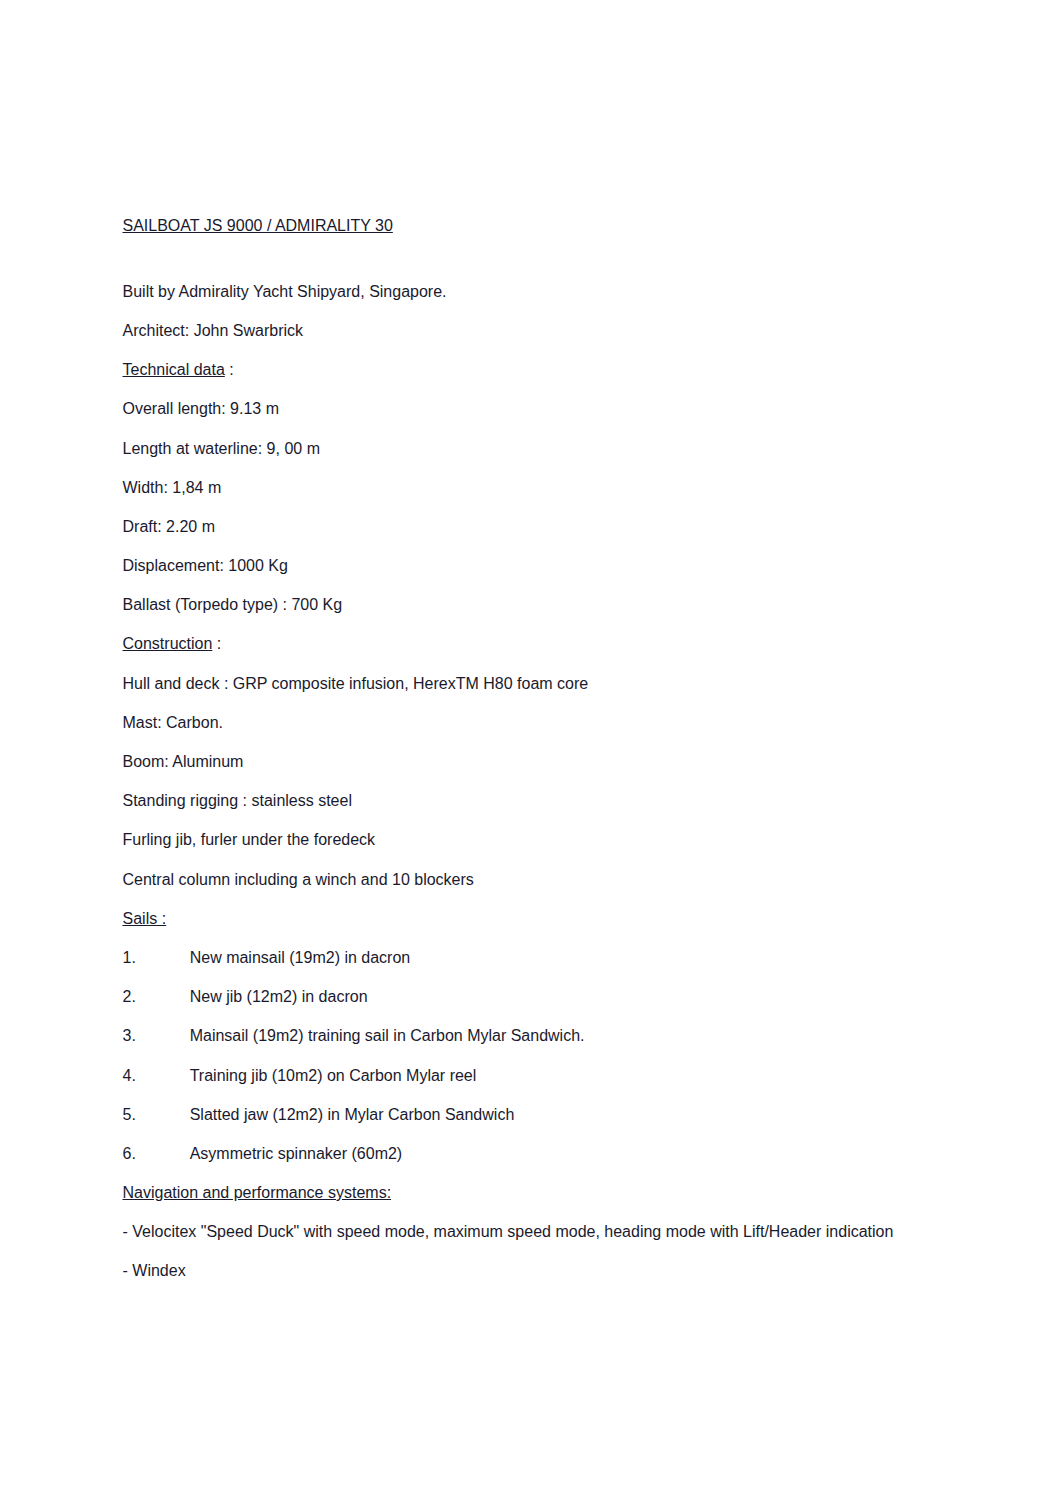SAILBOAT JS 9000 / ADMIRALITY 30
Built by Admirality Yacht Shipyard, Singapore.
Architect: John Swarbrick
Technical data :
Overall length: 9.13 m
Length at waterline: 9, 00 m
Width: 1,84 m
Draft: 2.20 m
Displacement: 1000 Kg
Ballast (Torpedo type) : 700 Kg
Construction :
Hull and deck : GRP composite infusion, HerexTM H80 foam core
Mast: Carbon.
Boom: Aluminum
Standing rigging : stainless steel
Furling jib, furler under the foredeck
Central column including a winch and 10 blockers
Sails :
New mainsail (19m2) in dacron
New jib (12m2) in dacron
Mainsail (19m2) training sail in Carbon Mylar Sandwich.
Training jib (10m2) on Carbon Mylar reel
Slatted jaw (12m2) in Mylar Carbon Sandwich
Asymmetric spinnaker (60m2)
Navigation and performance systems:
- Velocitex "Speed Duck" with speed mode, maximum speed mode, heading mode with Lift/Header indication
- Windex